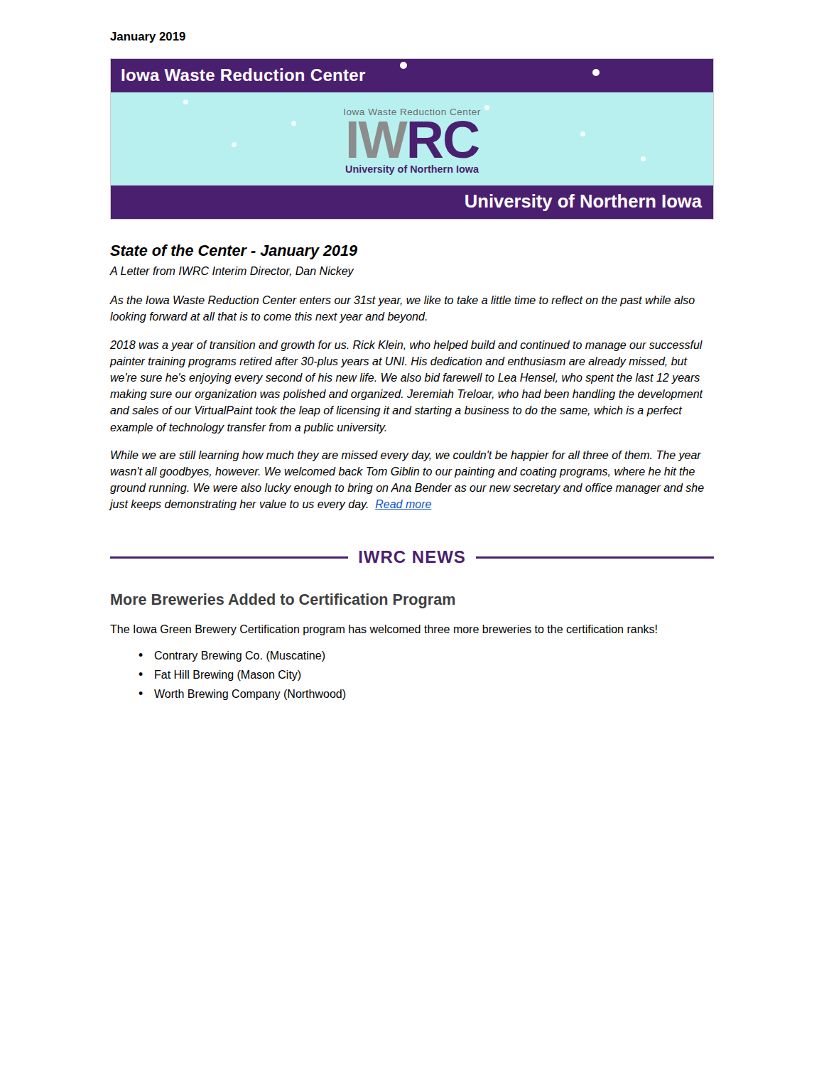January 2019
Iowa Waste Reduction Center
Iowa Waste Reduction Center
IWRC
University of Northern Iowa
University of Northern Iowa
State of the Center - January 2019
A Letter from IWRC Interim Director, Dan Nickey
As the Iowa Waste Reduction Center enters our 31st year, we like to take a little time to reflect on the past while also looking forward at all that is to come this next year and beyond.
2018 was a year of transition and growth for us. Rick Klein, who helped build and continued to manage our successful painter training programs retired after 30-plus years at UNI. His dedication and enthusiasm are already missed, but we're sure he's enjoying every second of his new life. We also bid farewell to Lea Hensel, who spent the last 12 years making sure our organization was polished and organized. Jeremiah Treloar, who had been handling the development and sales of our VirtualPaint took the leap of licensing it and starting a business to do the same, which is a perfect example of technology transfer from a public university.
While we are still learning how much they are missed every day, we couldn't be happier for all three of them. The year wasn't all goodbyes, however. We welcomed back Tom Giblin to our painting and coating programs, where he hit the ground running. We were also lucky enough to bring on Ana Bender as our new secretary and office manager and she just keeps demonstrating her value to us every day. Read more
IWRC NEWS
More Breweries Added to Certification Program
The Iowa Green Brewery Certification program has welcomed three more breweries to the certification ranks!
Contrary Brewing Co. (Muscatine)
Fat Hill Brewing (Mason City)
Worth Brewing Company (Northwood)